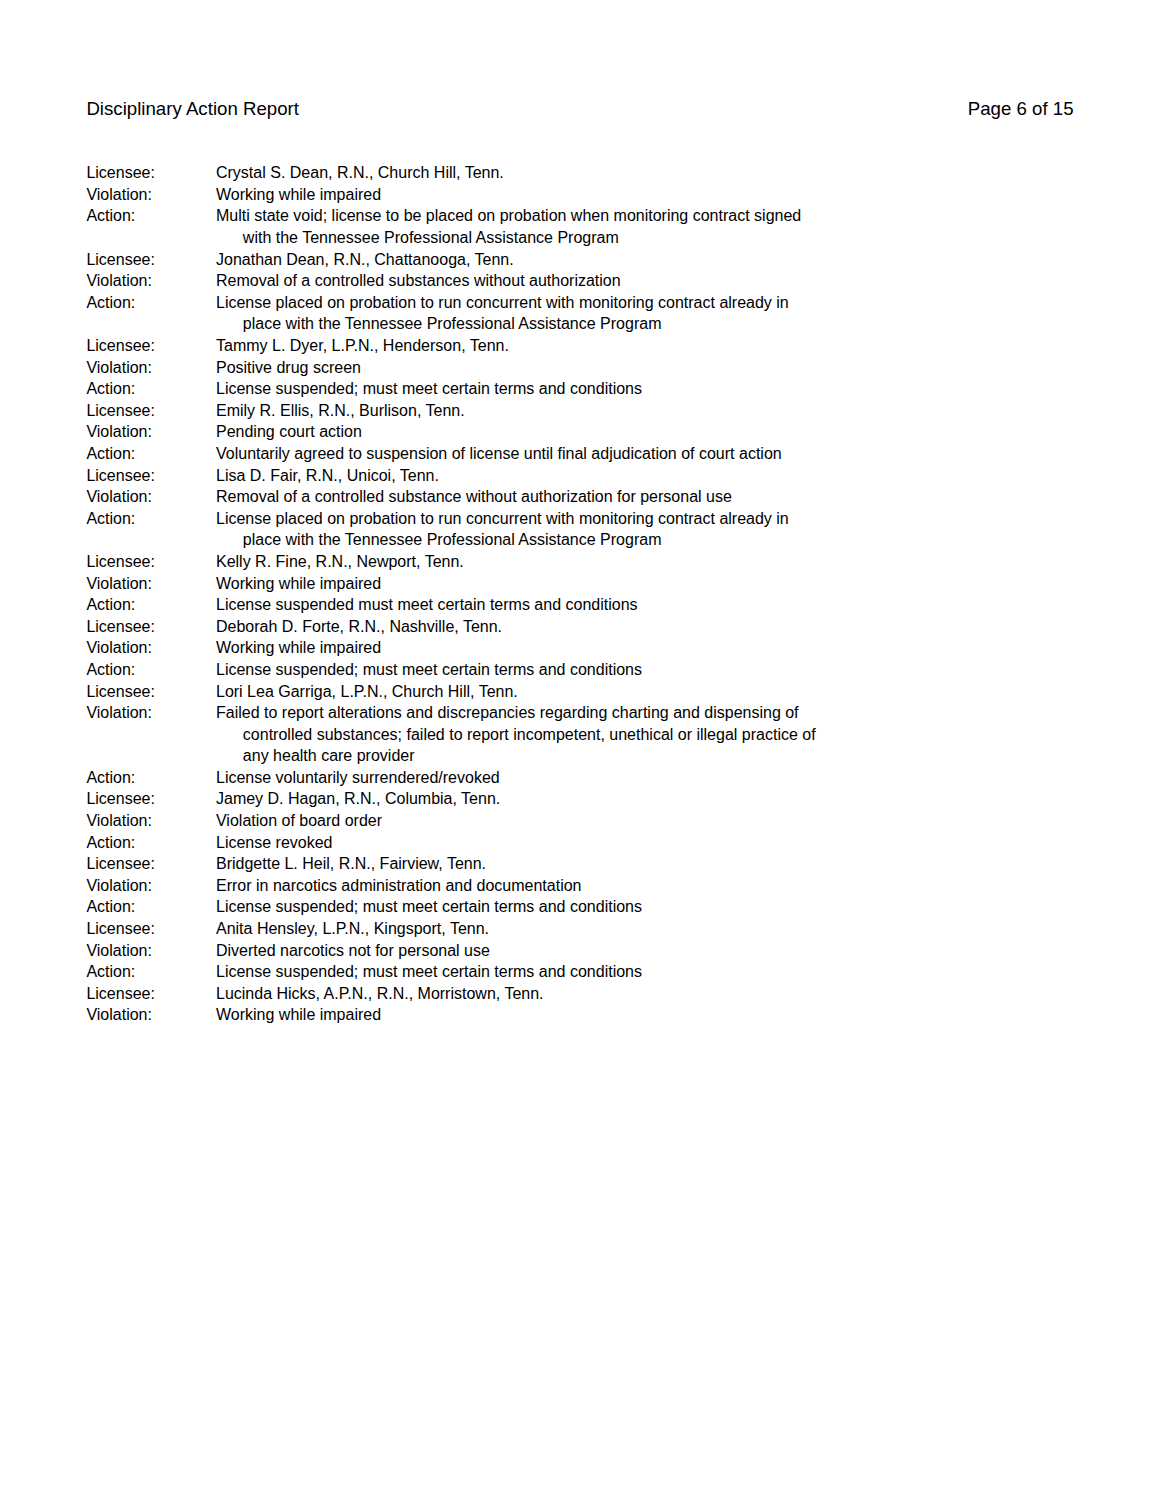Disciplinary Action Report Page 6 of 15
| Licensee: | Crystal S. Dean, R.N., Church Hill, Tenn. |
| Violation: | Working while impaired |
| Action: | Multi state void; license to be placed on probation when monitoring contract signed with the Tennessee Professional Assistance Program |
| Licensee: | Jonathan Dean, R.N., Chattanooga, Tenn. |
| Violation: | Removal of a controlled substances without authorization |
| Action: | License placed on probation to run concurrent with monitoring contract already in place with the Tennessee Professional Assistance Program |
| Licensee: | Tammy L. Dyer, L.P.N., Henderson, Tenn. |
| Violation: | Positive drug screen |
| Action: | License suspended; must meet certain terms and conditions |
| Licensee: | Emily R. Ellis, R.N., Burlison, Tenn. |
| Violation: | Pending court action |
| Action: | Voluntarily agreed to suspension of license until final adjudication of court action |
| Licensee: | Lisa D. Fair, R.N., Unicoi, Tenn. |
| Violation: | Removal of a controlled substance without authorization for personal use |
| Action: | License placed on probation to run concurrent with monitoring contract already in place with the Tennessee Professional Assistance Program |
| Licensee: | Kelly R. Fine, R.N., Newport, Tenn. |
| Violation: | Working while impaired |
| Action: | License suspended must meet certain terms and conditions |
| Licensee: | Deborah D. Forte, R.N., Nashville, Tenn. |
| Violation: | Working while impaired |
| Action: | License suspended; must meet certain terms and conditions |
| Licensee: | Lori Lea Garriga, L.P.N., Church Hill, Tenn. |
| Violation: | Failed to report alterations and discrepancies regarding charting and dispensing of controlled substances; failed to report incompetent, unethical or illegal practice of any health care provider |
| Action: | License voluntarily surrendered/revoked |
| Licensee: | Jamey D. Hagan, R.N., Columbia, Tenn. |
| Violation: | Violation of board order |
| Action: | License revoked |
| Licensee: | Bridgette L. Heil, R.N., Fairview, Tenn. |
| Violation: | Error in narcotics administration and documentation |
| Action: | License suspended; must meet certain terms and conditions |
| Licensee: | Anita Hensley, L.P.N., Kingsport, Tenn. |
| Violation: | Diverted narcotics not for personal use |
| Action: | License suspended; must meet certain terms and conditions |
| Licensee: | Lucinda Hicks, A.P.N., R.N., Morristown, Tenn. |
| Violation: | Working while impaired |